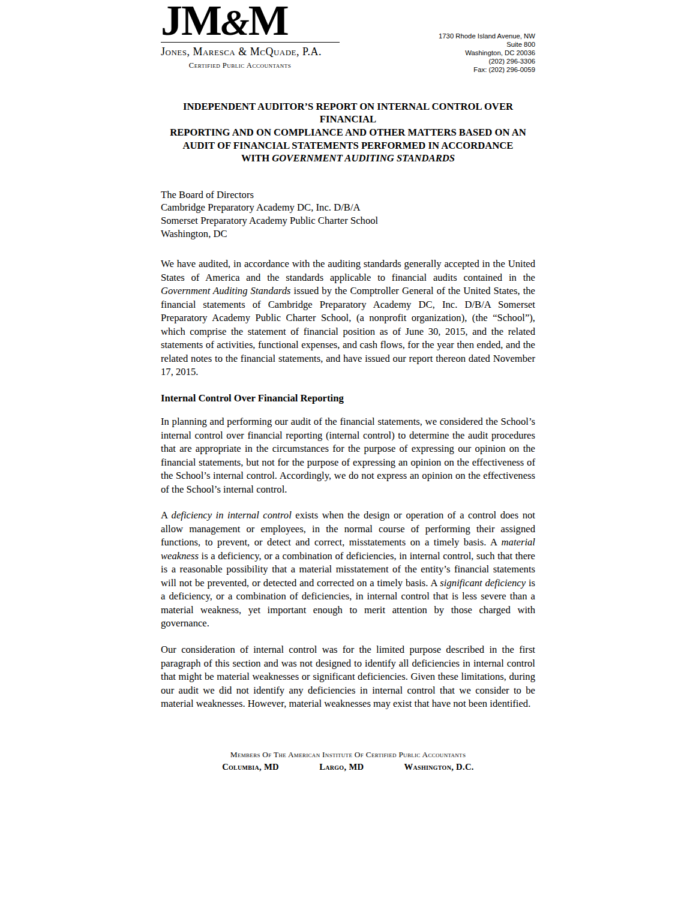JM&M
Jones, Maresca & McQuade, P.A.
Certified Public Accountants
1730 Rhode Island Avenue, NW
Suite 800
Washington, DC 20036
(202) 296-3306
Fax: (202) 296-0059
Independent Auditor’s Report on Internal Control Over Financial
Reporting and on Compliance and Other Matters Based on an
Audit of Financial Statements Performed in Accordance
with Government Auditing Standards
The Board of Directors
Cambridge Preparatory Academy DC, Inc. D/B/A
Somerset Preparatory Academy Public Charter School
Washington, DC
We have audited, in accordance with the auditing standards generally accepted in the United States of America and the standards applicable to financial audits contained in the Government Auditing Standards issued by the Comptroller General of the United States, the financial statements of Cambridge Preparatory Academy DC, Inc. D/B/A Somerset Preparatory Academy Public Charter School, (a nonprofit organization), (the “School”), which comprise the statement of financial position as of June 30, 2015, and the related statements of activities, functional expenses, and cash flows, for the year then ended, and the related notes to the financial statements, and have issued our report thereon dated November 17, 2015.
Internal Control Over Financial Reporting
In planning and performing our audit of the financial statements, we considered the School’s internal control over financial reporting (internal control) to determine the audit procedures that are appropriate in the circumstances for the purpose of expressing our opinion on the financial statements, but not for the purpose of expressing an opinion on the effectiveness of the School’s internal control. Accordingly, we do not express an opinion on the effectiveness of the School’s internal control.
A deficiency in internal control exists when the design or operation of a control does not allow management or employees, in the normal course of performing their assigned functions, to prevent, or detect and correct, misstatements on a timely basis. A material weakness is a deficiency, or a combination of deficiencies, in internal control, such that there is a reasonable possibility that a material misstatement of the entity’s financial statements will not be prevented, or detected and corrected on a timely basis. A significant deficiency is a deficiency, or a combination of deficiencies, in internal control that is less severe than a material weakness, yet important enough to merit attention by those charged with governance.
Our consideration of internal control was for the limited purpose described in the first paragraph of this section and was not designed to identify all deficiencies in internal control that might be material weaknesses or significant deficiencies. Given these limitations, during our audit we did not identify any deficiencies in internal control that we consider to be material weaknesses. However, material weaknesses may exist that have not been identified.
Members Of The American Institute Of Certified Public Accountants
Columbia, MD Largo, MD Washington, D.C.